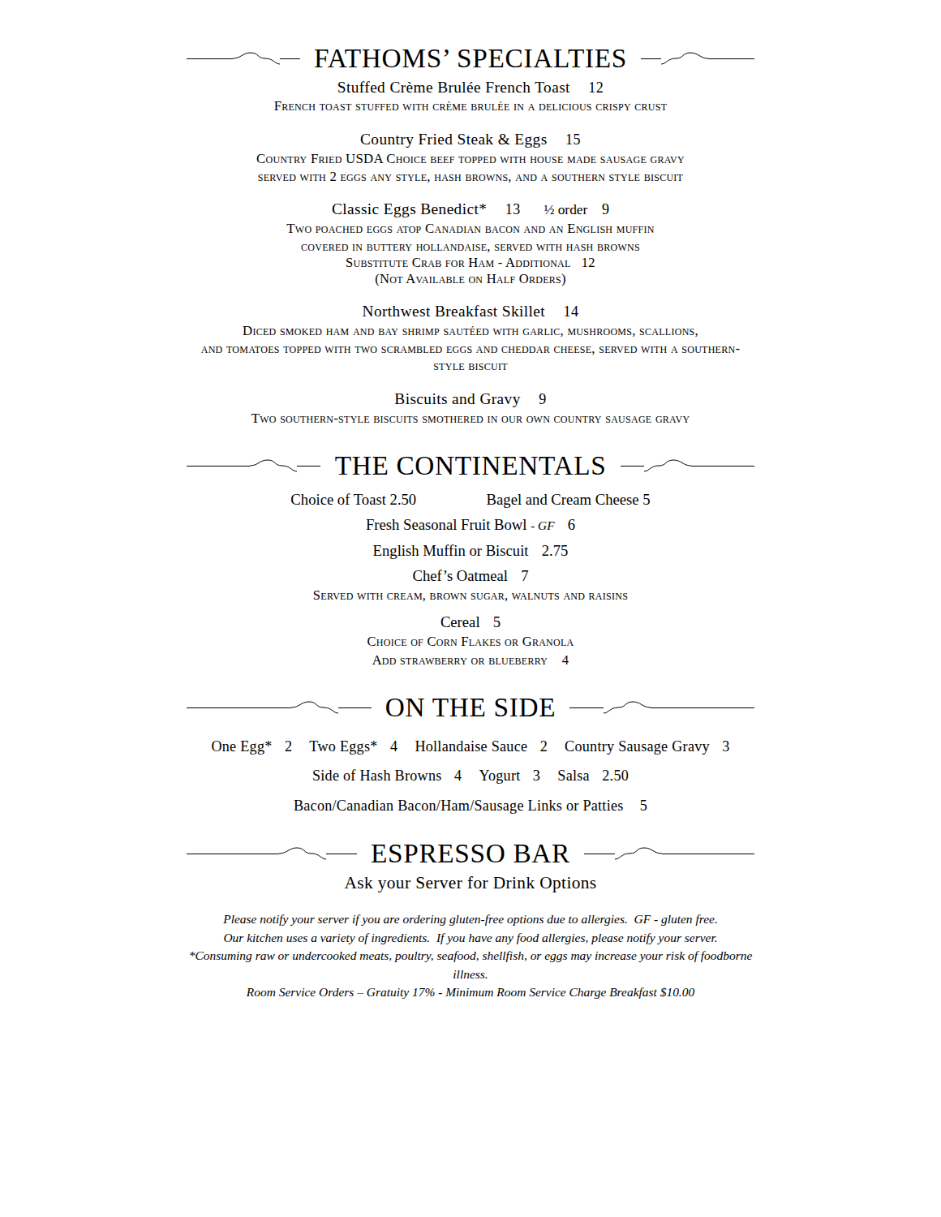Fathoms’ Specialties
Stuffed Crème Brulée French Toast 12
French toast stuffed with crème brulée in a delicious crispy crust
Country Fried Steak & Eggs 15
Country Fried USDA Choice beef topped with house made sausage gravy
served with 2 eggs any style, hash browns, and a southern style biscuit
Classic Eggs Benedict* 13 ½ order 9
Two poached eggs atop Canadian bacon and an English muffin
covered in buttery hollandaise, served with hash browns
Substitute Crab for Ham - Additional 12
(Not Available on Half Orders)
Northwest Breakfast Skillet 14
Diced smoked ham and bay shrimp sautéed with garlic, mushrooms, scallions,
and tomatoes topped with two scrambled eggs and cheddar cheese, served with a southern-style biscuit
Biscuits and Gravy 9
Two southern-style biscuits smothered in our own country sausage gravy
The Continentals
Choice of Toast 2.50 Bagel and Cream Cheese 5
Fresh Seasonal Fruit Bowl - GF 6
English Muffin or Biscuit 2.75
Chef’s Oatmeal 7
Served with cream, brown sugar, walnuts and raisins
Cereal 5
Choice of Corn Flakes or Granola
Add strawberry or blueberry 4
On The Side
One Egg* 2 Two Eggs* 4 Hollandaise Sauce 2 Country Sausage Gravy 3
Side of Hash Browns 4 Yogurt 3 Salsa 2.50
Bacon/Canadian Bacon/Ham/Sausage Links or Patties 5
Espresso Bar
Ask your Server for Drink Options
Please notify your server if you are ordering gluten-free options due to allergies. GF - gluten free.
Our kitchen uses a variety of ingredients. If you have any food allergies, please notify your server.
*Consuming raw or undercooked meats, poultry, seafood, shellfish, or eggs may increase your risk of foodborne illness.
Room Service Orders – Gratuity 17% - Minimum Room Service Charge Breakfast $10.00